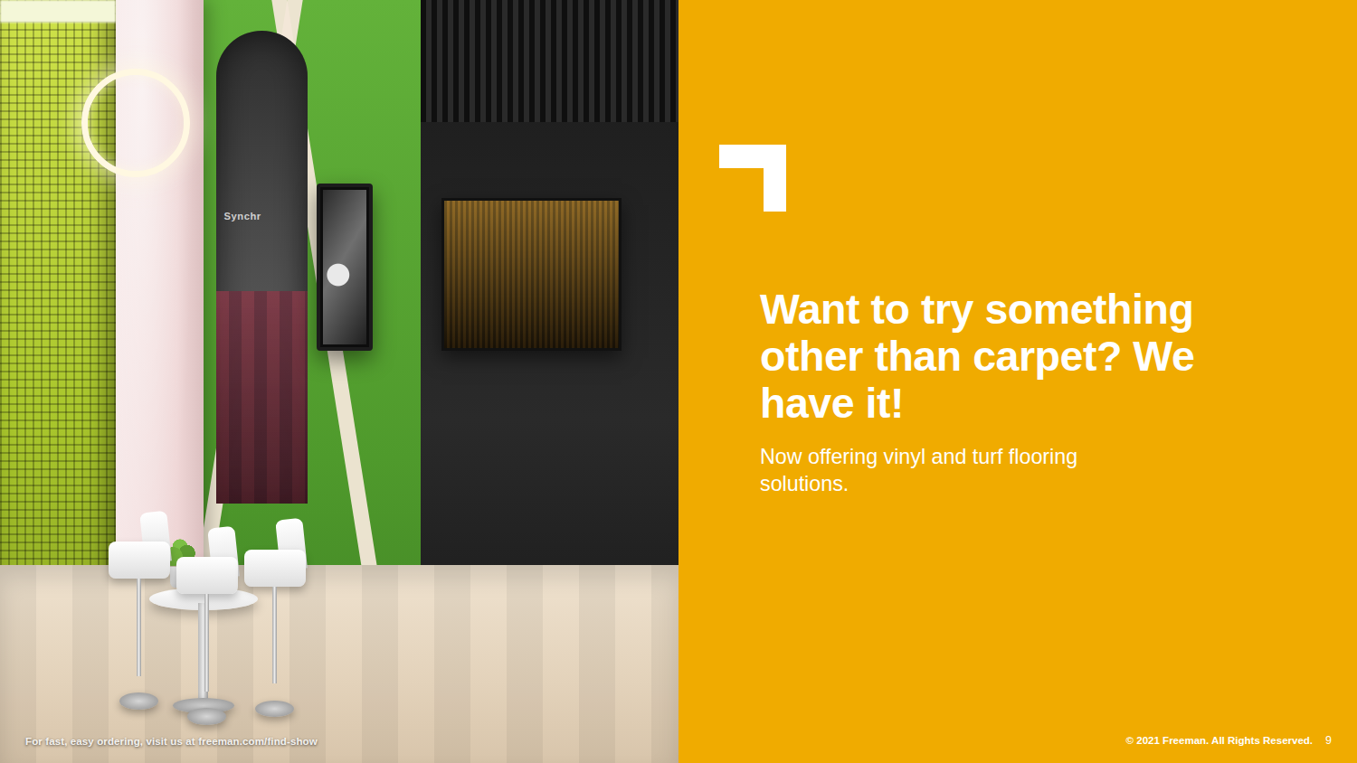Synchr
For fast, easy ordering, visit us at freeman.com/find-show
Want to try something other than carpet? We have it!
Now offering vinyl and turf flooring solutions.
© 2021 Freeman. All Rights Reserved. 9